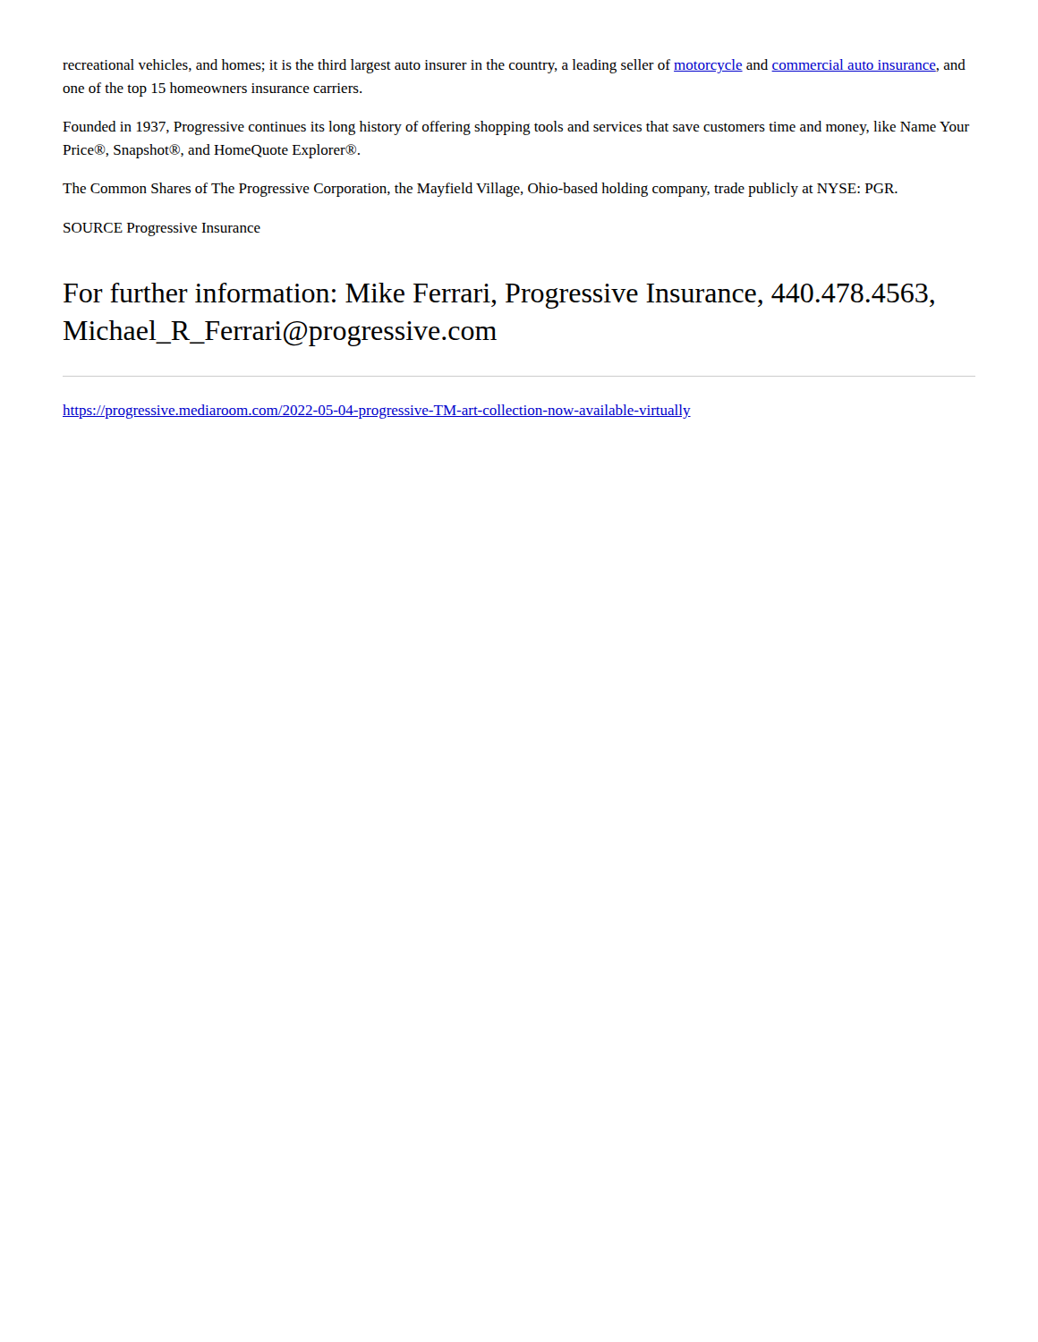recreational vehicles, and homes; it is the third largest auto insurer in the country, a leading seller of motorcycle and commercial auto insurance, and one of the top 15 homeowners insurance carriers.
Founded in 1937, Progressive continues its long history of offering shopping tools and services that save customers time and money, like Name Your Price®, Snapshot®, and HomeQuote Explorer®.
The Common Shares of The Progressive Corporation, the Mayfield Village, Ohio-based holding company, trade publicly at NYSE: PGR.
SOURCE Progressive Insurance
For further information: Mike Ferrari, Progressive Insurance, 440.478.4563, Michael_R_Ferrari@progressive.com
https://progressive.mediaroom.com/2022-05-04-progressive-TM-art-collection-now-available-virtually